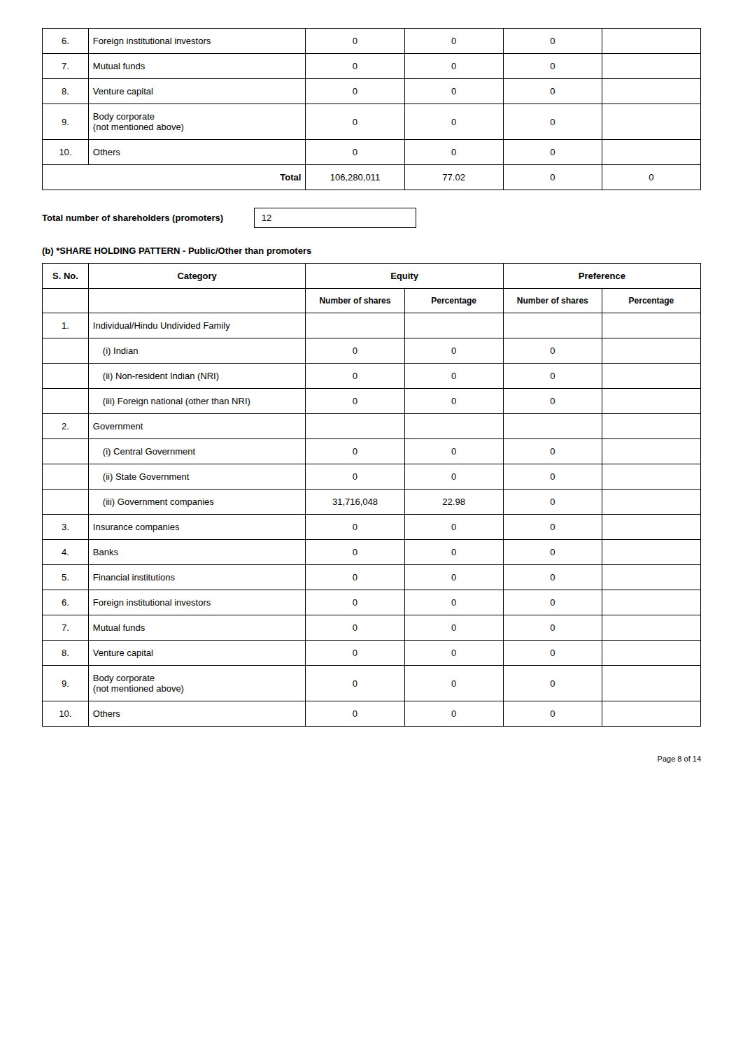| 6. | Foreign institutional investors | 0 | 0 | 0 | |
| 7. | Mutual funds | 0 | 0 | 0 | |
| 8. | Venture capital | 0 | 0 | 0 | |
| 9. | Body corporate (not mentioned above) | 0 | 0 | 0 | |
| 10. | Others | 0 | 0 | 0 | |
| Total | 106,280,011 | 77.02 | 0 | 0 |
Total number of shareholders (promoters) 12
(b) *SHARE HOLDING PATTERN - Public/Other than promoters
| S. No. | Category | Equity | Preference |
| --- | --- | --- | --- |
| | | Number of shares | Percentage | Number of shares | Percentage |
| 1. | Individual/Hindu Undivided Family | | | | |
| | (i) Indian | 0 | 0 | 0 | |
| | (ii) Non-resident Indian (NRI) | 0 | 0 | 0 | |
| | (iii) Foreign national (other than NRI) | 0 | 0 | 0 | |
| 2. | Government | | | | |
| | (i) Central Government | 0 | 0 | 0 | |
| | (ii) State Government | 0 | 0 | 0 | |
| | (iii) Government companies | 31,716,048 | 22.98 | 0 | |
| 3. | Insurance companies | 0 | 0 | 0 | |
| 4. | Banks | 0 | 0 | 0 | |
| 5. | Financial institutions | 0 | 0 | 0 | |
| 6. | Foreign institutional investors | 0 | 0 | 0 | |
| 7. | Mutual funds | 0 | 0 | 0 | |
| 8. | Venture capital | 0 | 0 | 0 | |
| 9. | Body corporate (not mentioned above) | 0 | 0 | 0 | |
| 10. | Others | 0 | 0 | 0 | |
Page 8 of 14